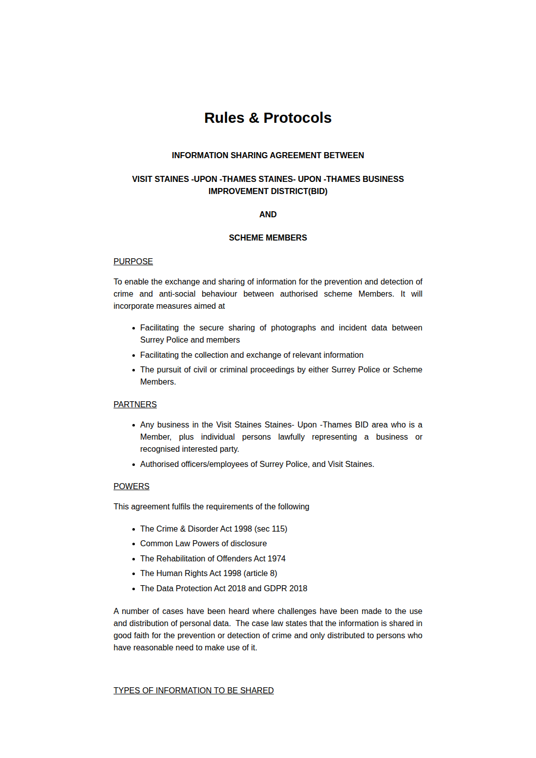Rules & Protocols
INFORMATION SHARING AGREEMENT BETWEEN
VISIT STAINES -UPON -THAMES STAINES- UPON -THAMES BUSINESS IMPROVEMENT DISTRICT(BID)
AND
SCHEME MEMBERS
PURPOSE
To enable the exchange and sharing of information for the prevention and detection of crime and anti-social behaviour between authorised scheme Members. It will incorporate measures aimed at
Facilitating the secure sharing of photographs and incident data between Surrey Police and members
Facilitating the collection and exchange of relevant information
The pursuit of civil or criminal proceedings by either Surrey Police or Scheme Members.
PARTNERS
Any business in the Visit Staines Staines- Upon -Thames BID area who is a Member, plus individual persons lawfully representing a business or recognised interested party.
Authorised officers/employees of Surrey Police, and Visit Staines.
POWERS
This agreement fulfils the requirements of the following
The Crime & Disorder Act 1998 (sec 115)
Common Law Powers of disclosure
The Rehabilitation of Offenders Act 1974
The Human Rights Act 1998 (article 8)
The Data Protection Act 2018 and GDPR 2018
A number of cases have been heard where challenges have been made to the use and distribution of personal data. The case law states that the information is shared in good faith for the prevention or detection of crime and only distributed to persons who have reasonable need to make use of it.
TYPES OF INFORMATION TO BE SHARED